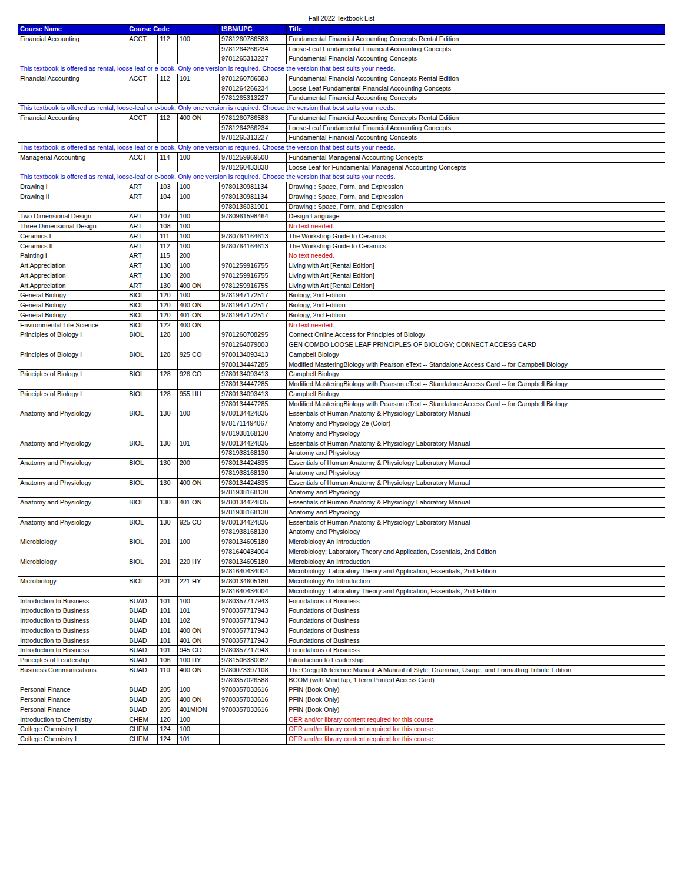Fall 2022 Textbook List
| Course Name | Course Code | ISBN/UPC | Title |
| --- | --- | --- | --- |
| Financial Accounting | ACCT | 112 | 100 | 9781260786583 | Fundamental Financial Accounting Concepts Rental Edition |
| 9781264266234 | Loose-Leaf Fundamental Financial Accounting Concepts |
| 9781265313227 | Fundamental Financial Accounting Concepts |
| This textbook is offered as rental, loose-leaf or e-book. Only one version is required. Choose the version that best suits your needs. |
| Financial Accounting | ACCT | 112 | 101 | 9781260786583 | Fundamental Financial Accounting Concepts Rental Edition |
| 9781264266234 | Loose-Leaf Fundamental Financial Accounting Concepts |
| 9781265313227 | Fundamental Financial Accounting Concepts |
| This textbook is offered as rental, loose-leaf or e-book. Only one version is required. Choose the version that best suits your needs. |
| Financial Accounting | ACCT | 112 | 400 ON | 9781260786583 | Fundamental Financial Accounting Concepts Rental Edition |
| 9781264266234 | Loose-Leaf Fundamental Financial Accounting Concepts |
| 9781265313227 | Fundamental Financial Accounting Concepts |
| This textbook is offered as rental, loose-leaf or e-book. Only one version is required. Choose the version that best suits your needs. |
| Managerial Accounting | ACCT | 114 | 100 | 9781259969508 | Fundamental Managerial Accounting Concepts |
| 9781260433838 | Loose Leaf for Fundamental Managerial Accounting Concepts |
| This textbook is offered as rental, loose-leaf or e-book. Only one version is required. Choose the version that best suits your needs. |
| Drawing I | ART | 103 | 100 | 9780130981134 | Drawing : Space, Form, and Expression |
| Drawing II | ART | 104 | 100 | 9780130981134 | Drawing : Space, Form, and Expression |
| 9780136031901 | Drawing : Space, Form, and Expression |
| Two Dimensional Design | ART | 107 | 100 | 9780961598464 | Design Language |
| Three Dimensional Design | ART | 108 | 100 | | No text needed. |
| Ceramics I | ART | 111 | 100 | 9780764164613 | The Workshop Guide to Ceramics |
| Ceramics II | ART | 112 | 100 | 9780764164613 | The Workshop Guide to Ceramics |
| Painting I | ART | 115 | 200 | | No text needed. |
| Art Appreciation | ART | 130 | 100 | 9781259916755 | Living with Art [Rental Edition] |
| Art Appreciation | ART | 130 | 200 | 9781259916755 | Living with Art [Rental Edition] |
| Art Appreciation | ART | 130 | 400 ON | 9781259916755 | Living with Art [Rental Edition] |
| General Biology | BIOL | 120 | 100 | 9781947172517 | Biology, 2nd Edition |
| General Biology | BIOL | 120 | 400 ON | 9781947172517 | Biology, 2nd Edition |
| General Biology | BIOL | 120 | 401 ON | 9781947172517 | Biology, 2nd Edition |
| Environmental Life Science | BIOL | 122 | 400 ON | | No text needed. |
| Principles of Biology I | BIOL | 128 | 100 | 9781260708295 | Connect Online Access for Principles of Biology |
| 9781264079803 | GEN COMBO LOOSE LEAF PRINCIPLES OF BIOLOGY; CONNECT ACCESS CARD |
| Principles of Biology I | BIOL | 128 | 925 CO | 9780134093413 | Campbell Biology |
| 9780134447285 | Modified MasteringBiology with Pearson eText -- Standalone Access Card -- for Campbell Biology |
| Principles of Biology I | BIOL | 128 | 926 CO | 9780134093413 | Campbell Biology |
| 9780134447285 | Modified MasteringBiology with Pearson eText -- Standalone Access Card -- for Campbell Biology |
| Principles of Biology I | BIOL | 128 | 955 HH | 9780134093413 | Campbell Biology |
| 9780134447285 | Modified MasteringBiology with Pearson eText -- Standalone Access Card -- for Campbell Biology |
| Anatomy and Physiology | BIOL | 130 | 100 | 9780134424835 | Essentials of Human Anatomy & Physiology Laboratory Manual |
| 9781711494067 | Anatomy and Physiology 2e (Color) |
| 9781938168130 | Anatomy and Physiology |
| Anatomy and Physiology | BIOL | 130 | 101 | 9780134424835 | Essentials of Human Anatomy & Physiology Laboratory Manual |
| 9781938168130 | Anatomy and Physiology |
| Anatomy and Physiology | BIOL | 130 | 200 | 9780134424835 | Essentials of Human Anatomy & Physiology Laboratory Manual |
| 9781938168130 | Anatomy and Physiology |
| Anatomy and Physiology | BIOL | 130 | 400 ON | 9780134424835 | Essentials of Human Anatomy & Physiology Laboratory Manual |
| 9781938168130 | Anatomy and Physiology |
| Anatomy and Physiology | BIOL | 130 | 401 ON | 9780134424835 | Essentials of Human Anatomy & Physiology Laboratory Manual |
| 9781938168130 | Anatomy and Physiology |
| Anatomy and Physiology | BIOL | 130 | 925 CO | 9780134424835 | Essentials of Human Anatomy & Physiology Laboratory Manual |
| 9781938168130 | Anatomy and Physiology |
| Microbiology | BIOL | 201 | 100 | 9780134605180 | Microbiology An Introduction |
| 9781640434004 | Microbiology: Laboratory Theory and Application, Essentials, 2nd Edition |
| Microbiology | BIOL | 201 | 220 HY | 9780134605180 | Microbiology An Introduction |
| 9781640434004 | Microbiology: Laboratory Theory and Application, Essentials, 2nd Edition |
| Microbiology | BIOL | 201 | 221 HY | 9780134605180 | Microbiology An Introduction |
| 9781640434004 | Microbiology: Laboratory Theory and Application, Essentials, 2nd Edition |
| Introduction to Business | BUAD | 101 | 100 | 9780357717943 | Foundations of Business |
| Introduction to Business | BUAD | 101 | 101 | 9780357717943 | Foundations of Business |
| Introduction to Business | BUAD | 101 | 102 | 9780357717943 | Foundations of Business |
| Introduction to Business | BUAD | 101 | 400 ON | 9780357717943 | Foundations of Business |
| Introduction to Business | BUAD | 101 | 401 ON | 9780357717943 | Foundations of Business |
| Introduction to Business | BUAD | 101 | 945 CO | 9780357717943 | Foundations of Business |
| Principles of Leadership | BUAD | 106 | 100 HY | 9781506330082 | Introduction to Leadership |
| Business Communications | BUAD | 110 | 400 ON | 9780073397108 | The Gregg Reference Manual: A Manual of Style, Grammar, Usage, and Formatting Tribute Edition |
| 9780357026588 | BCOM (with MindTap, 1 term Printed Access Card) |
| Personal Finance | BUAD | 205 | 100 | 9780357033616 | PFIN (Book Only) |
| Personal Finance | BUAD | 205 | 400 ON | 9780357033616 | PFIN (Book Only) |
| Personal Finance | BUAD | 205 | 401MION | 9780357033616 | PFIN (Book Only) |
| Introduction to Chemistry | CHEM | 120 | 100 | | OER and/or library content required for this course |
| College Chemistry I | CHEM | 124 | 100 | | OER and/or library content required for this course |
| College Chemistry I | CHEM | 124 | 101 | | OER and/or library content required for this course |